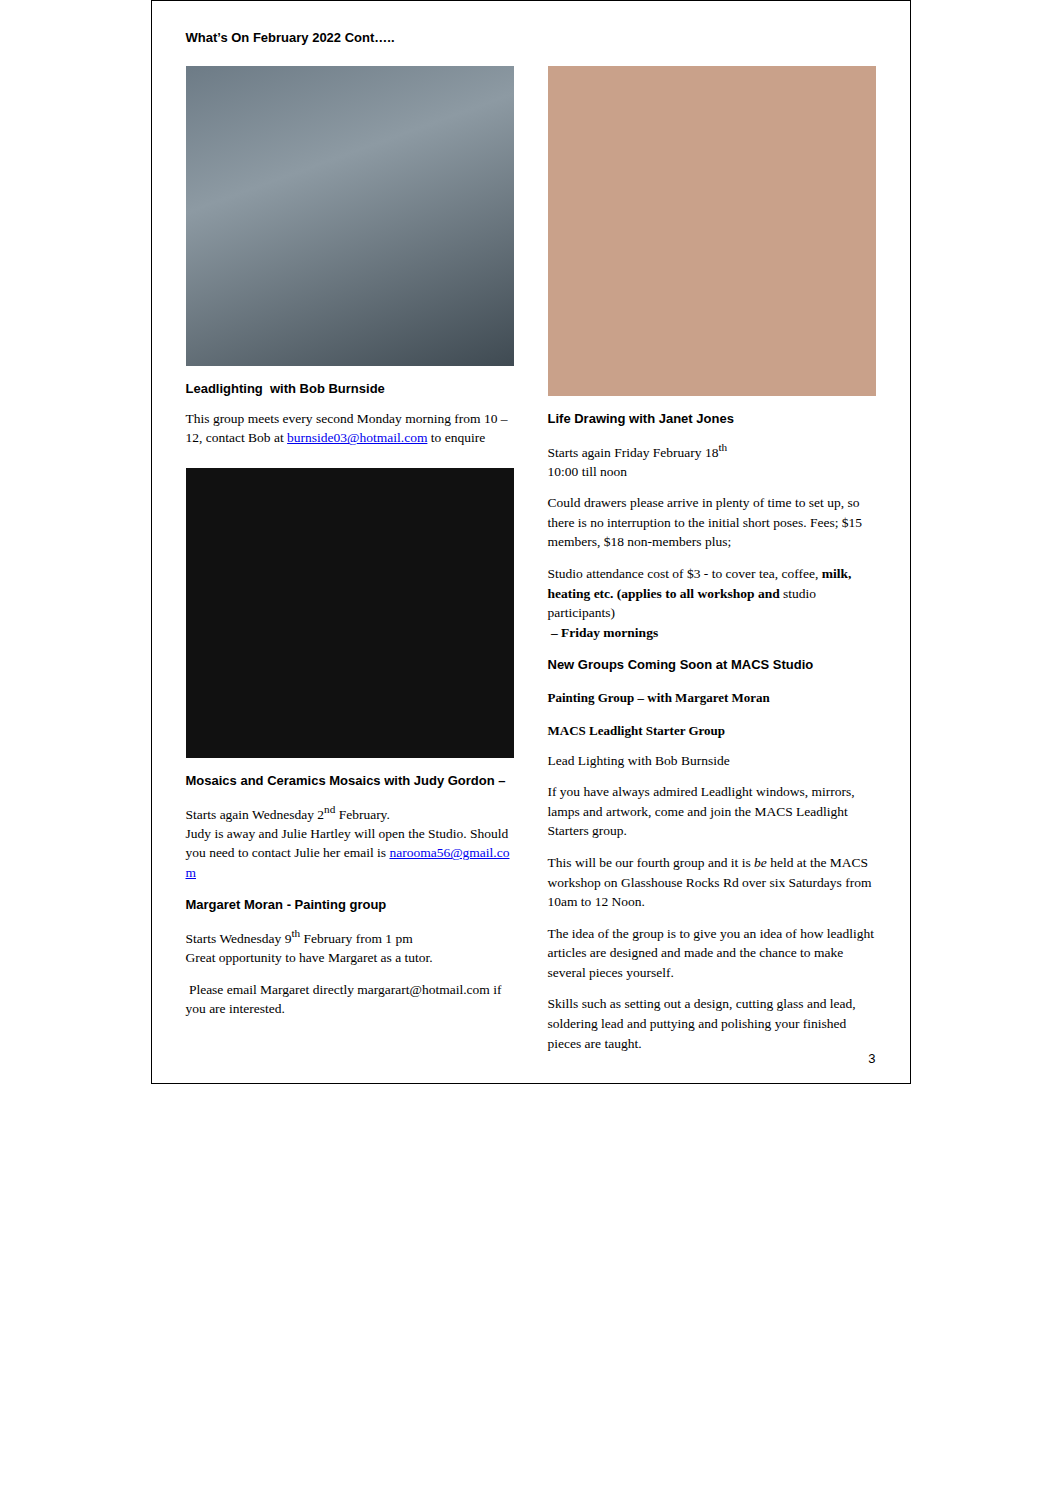What’s On February 2022 Cont…..
Leadlighting with Bob Burnside
This group meets every second Monday morning from 10 – 12, contact Bob at burnside03@hotmail.com to enquire
Mosaics and Ceramics Mosaics with Judy Gordon –
Starts again Wednesday 2nd February.
Judy is away and Julie Hartley will open the Studio. Should you need to contact Julie her email is narooma56@gmail.com
Margaret Moran - Painting group
Starts Wednesday 9th February from 1 pm
Great opportunity to have Margaret as a tutor.
Please email Margaret directly margarart@hotmail.com if you are interested.
Life Drawing with Janet Jones
Starts again Friday February 18th
10:00 till noon
Could drawers please arrive in plenty of time to set up, so there is no interruption to the initial short poses. Fees; $15 members, $18 non-members plus;
Studio attendance cost of $3 - to cover tea, coffee, milk, heating etc. (applies to all workshop and studio participants)
– Friday mornings
New Groups Coming Soon at MACS Studio
Painting Group – with Margaret Moran
MACS Leadlight Starter Group
Lead Lighting with Bob Burnside
If you have always admired Leadlight windows, mirrors, lamps and artwork, come and join the MACS Leadlight Starters group.
This will be our fourth group and it is be held at the MACS workshop on Glasshouse Rocks Rd over six Saturdays from 10am to 12 Noon.
The idea of the group is to give you an idea of how leadlight articles are designed and made and the chance to make several pieces yourself.
Skills such as setting out a design, cutting glass and lead, soldering lead and puttying and polishing your finished pieces are taught.
3